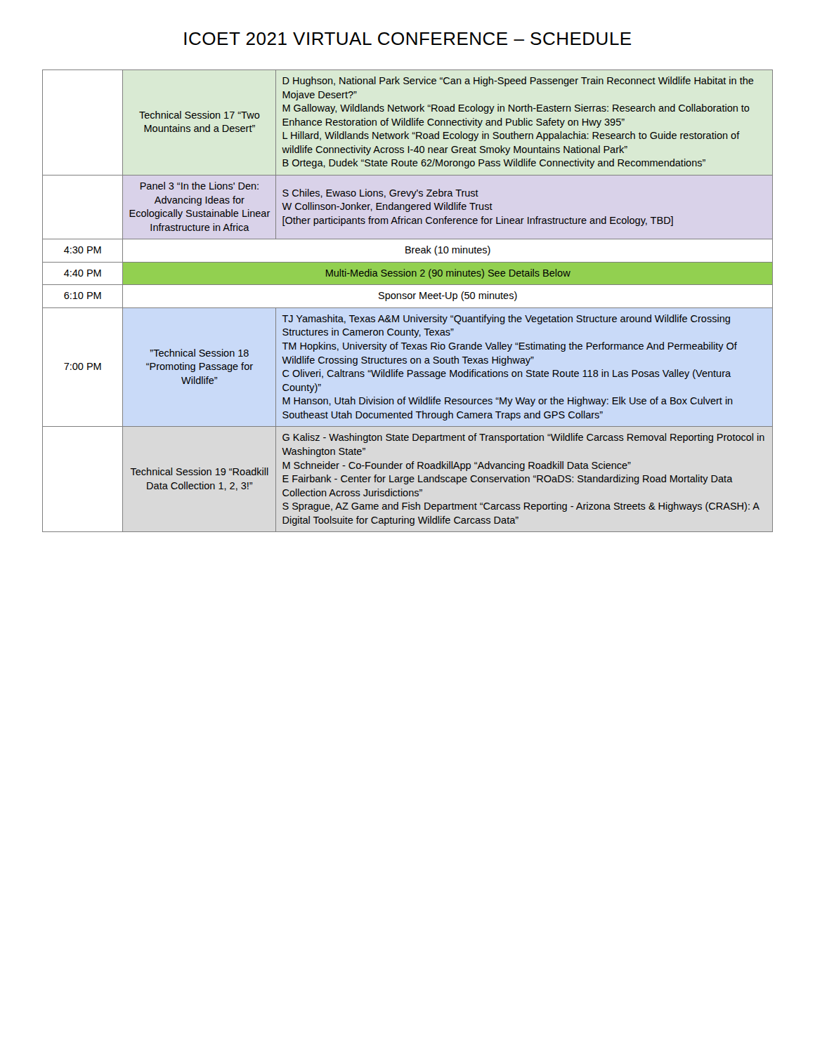ICOET 2021 VIRTUAL CONFERENCE – SCHEDULE
| | Technical Session 17 “Two Mountains and a Desert” | D Hughson, National Park Service “Can a High-Speed Passenger Train Reconnect Wildlife Habitat in the Mojave Desert?” M Galloway, Wildlands Network “Road Ecology in North-Eastern Sierras: Research and Collaboration to Enhance Restoration of Wildlife Connectivity and Public Safety on Hwy 395” L Hillard, Wildlands Network “Road Ecology in Southern Appalachia: Research to Guide restoration of wildlife Connectivity Across I-40 near Great Smoky Mountains National Park” B Ortega, Dudek “State Route 62/Morongo Pass Wildlife Connectivity and Recommendations” |
| | Panel 3 “In the Lions' Den: Advancing Ideas for Ecologically Sustainable Linear Infrastructure in Africa | S Chiles, Ewaso Lions, Grevy's Zebra Trust W Collinson-Jonker, Endangered Wildlife Trust [Other participants from African Conference for Linear Infrastructure and Ecology, TBD] |
| 4:30 PM | Break (10 minutes) |
| 4:40 PM | Multi-Media Session 2 (90 minutes) See Details Below |
| 6:10 PM | Sponsor Meet-Up (50 minutes) |
| 7:00 PM | ”Technical Session 18 “Promoting Passage for Wildlife” | TJ Yamashita, Texas A&M University “Quantifying the Vegetation Structure around Wildlife Crossing Structures in Cameron County, Texas” TM Hopkins, University of Texas Rio Grande Valley “Estimating the Performance And Permeability Of Wildlife Crossing Structures on a South Texas Highway” C Oliveri, Caltrans “Wildlife Passage Modifications on State Route 118 in Las Posas Valley (Ventura County)” M Hanson, Utah Division of Wildlife Resources “My Way or the Highway: Elk Use of a Box Culvert in Southeast Utah Documented Through Camera Traps and GPS Collars” |
| | Technical Session 19 “Roadkill Data Collection 1, 2, 3!” | G Kalisz - Washington State Department of Transportation “Wildlife Carcass Removal Reporting Protocol in Washington State” M Schneider - Co-Founder of RoadkillApp “Advancing Roadkill Data Science” E Fairbank - Center for Large Landscape Conservation “ROaDS: Standardizing Road Mortality Data Collection Across Jurisdictions” S Sprague, AZ Game and Fish Department “Carcass Reporting - Arizona Streets & Highways (CRASH): A Digital Toolsuite for Capturing Wildlife Carcass Data” |